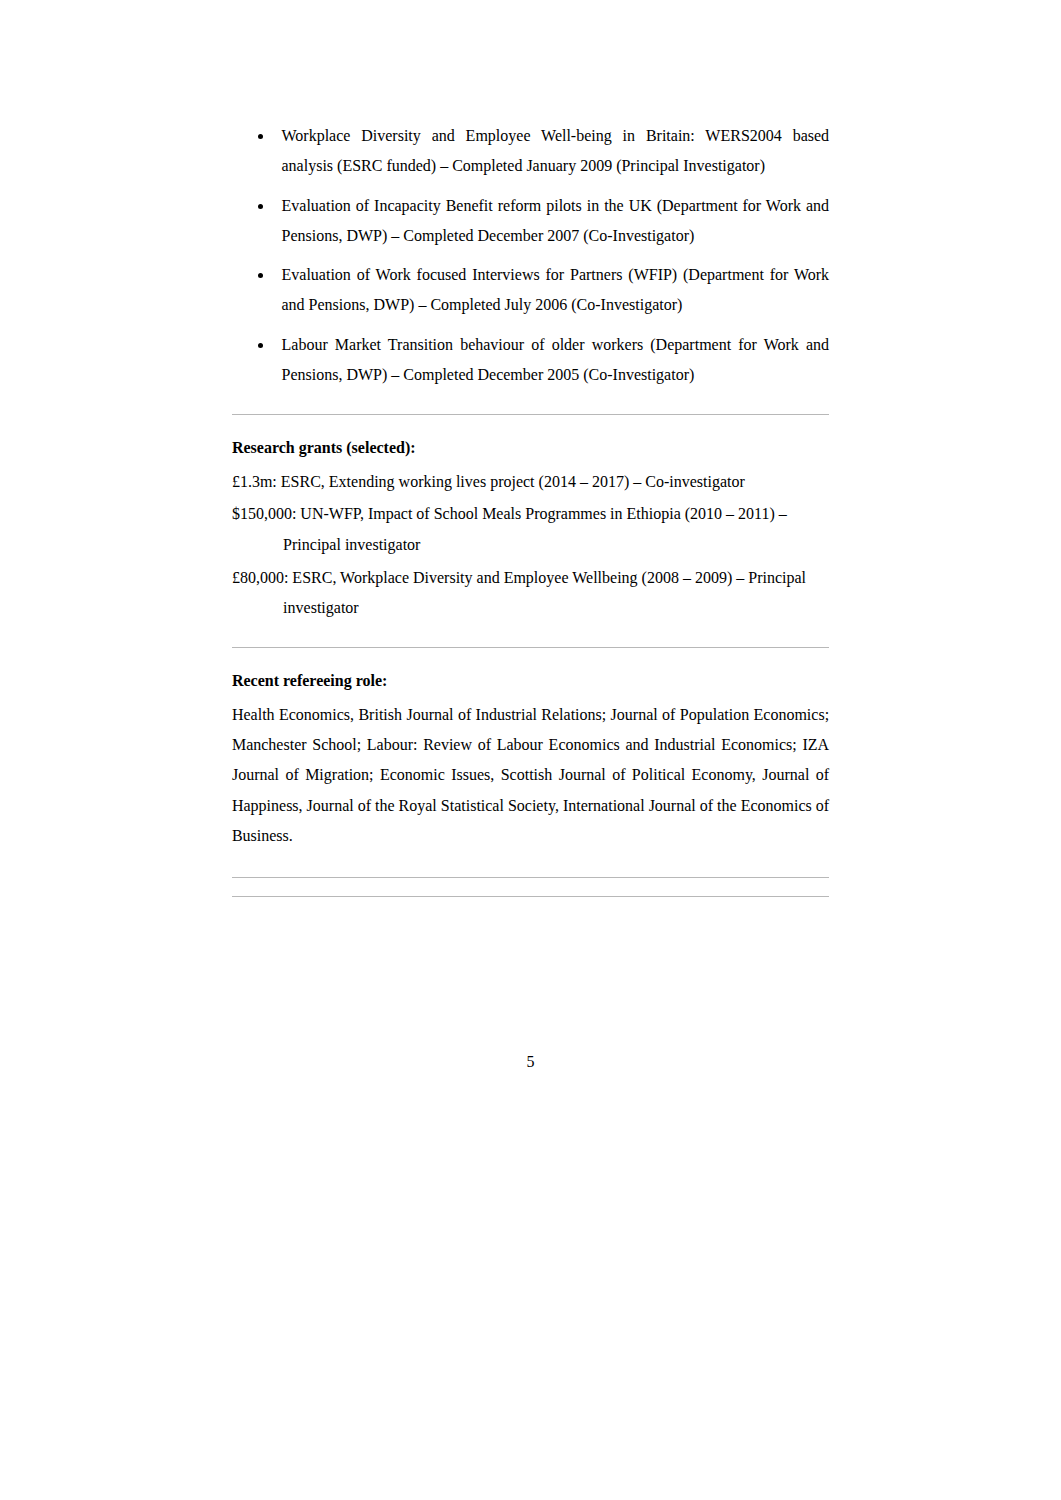Workplace Diversity and Employee Well-being in Britain: WERS2004 based analysis (ESRC funded) – Completed January 2009 (Principal Investigator)
Evaluation of Incapacity Benefit reform pilots in the UK (Department for Work and Pensions, DWP) – Completed December 2007 (Co-Investigator)
Evaluation of Work focused Interviews for Partners (WFIP) (Department for Work and Pensions, DWP) – Completed July 2006 (Co-Investigator)
Labour Market Transition behaviour of older workers (Department for Work and Pensions, DWP) – Completed December 2005 (Co-Investigator)
Research grants (selected):
£1.3m: ESRC, Extending working lives project (2014 – 2017) – Co-investigator
$150,000: UN-WFP, Impact of School Meals Programmes in Ethiopia (2010 – 2011) –Principal investigator
£80,000: ESRC, Workplace Diversity and Employee Wellbeing (2008 – 2009) – Principalinvestigator
Recent refereeing role:
Health Economics, British Journal of Industrial Relations; Journal of Population Economics; Manchester School; Labour: Review of Labour Economics and Industrial Economics; IZA Journal of Migration; Economic Issues, Scottish Journal of Political Economy, Journal of Happiness, Journal of the Royal Statistical Society, International Journal of the Economics of Business.
5